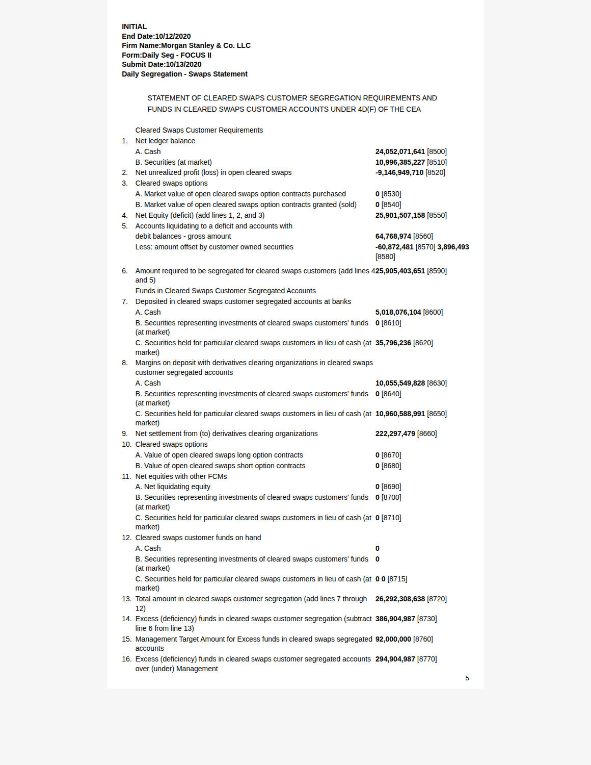INITIAL
End Date:10/12/2020
Firm Name:Morgan Stanley & Co. LLC
Form:Daily Seg - FOCUS II
Submit Date:10/13/2020
Daily Segregation - Swaps Statement
STATEMENT OF CLEARED SWAPS CUSTOMER SEGREGATION REQUIREMENTS AND
FUNDS IN CLEARED SWAPS CUSTOMER ACCOUNTS UNDER 4D(F) OF THE CEA
| | Cleared Swaps Customer Requirements | |
| 1. | Net ledger balance | |
| | A. Cash | 24,052,071,641 [8500] |
| | B. Securities (at market) | 10,996,385,227 [8510] |
| 2. | Net unrealized profit (loss) in open cleared swaps | -9,146,949,710 [8520] |
| 3. | Cleared swaps options | |
| | A. Market value of open cleared swaps option contracts purchased | 0 [8530] |
| | B. Market value of open cleared swaps option contracts granted (sold) | 0 [8540] |
| 4. | Net Equity (deficit) (add lines 1, 2, and 3) | 25,901,507,158 [8550] |
| 5. | Accounts liquidating to a deficit and accounts with | |
| | debit balances - gross amount | 64,768,974 [8560] |
| | Less: amount offset by customer owned securities | -60,872,481 [8570] 3,896,493 [8580] |
| 6. | Amount required to be segregated for cleared swaps customers (add lines 4 and 5) | 25,905,403,651 [8590] |
| | Funds in Cleared Swaps Customer Segregated Accounts | |
| 7. | Deposited in cleared swaps customer segregated accounts at banks | |
| | A. Cash | 5,018,076,104 [8600] |
| | B. Securities representing investments of cleared swaps customers' funds (at market) | 0 [8610] |
| | C. Securities held for particular cleared swaps customers in lieu of cash (at market) | 35,796,236 [8620] |
| 8. | Margins on deposit with derivatives clearing organizations in cleared swaps customer segregated accounts | |
| | A. Cash | 10,055,549,828 [8630] |
| | B. Securities representing investments of cleared swaps customers' funds (at market) | 0 [8640] |
| | C. Securities held for particular cleared swaps customers in lieu of cash (at market) | 10,960,588,991 [8650] |
| 9. | Net settlement from (to) derivatives clearing organizations | 222,297,479 [8660] |
| 10. | Cleared swaps options | |
| | A. Value of open cleared swaps long option contracts | 0 [8670] |
| | B. Value of open cleared swaps short option contracts | 0 [8680] |
| 11. | Net equities with other FCMs | |
| | A. Net liquidating equity | 0 [8690] |
| | B. Securities representing investments of cleared swaps customers' funds (at market) | 0 [8700] |
| | C. Securities held for particular cleared swaps customers in lieu of cash (at market) | 0 [8710] |
| 12. | Cleared swaps customer funds on hand | |
| | A. Cash | 0 |
| | B. Securities representing investments of cleared swaps customers' funds (at market) | 0 |
| | C. Securities held for particular cleared swaps customers in lieu of cash (at market) | 0 0 [8715] |
| 13. | Total amount in cleared swaps customer segregation (add lines 7 through 12) | 26,292,308,638 [8720] |
| 14. | Excess (deficiency) funds in cleared swaps customer segregation (subtract line 6 from line 13) | 386,904,987 [8730] |
| 15. | Management Target Amount for Excess funds in cleared swaps segregated accounts | 92,000,000 [8760] |
| 16. | Excess (deficiency) funds in cleared swaps customer segregated accounts over (under) Management | 294,904,987 [8770] |
5